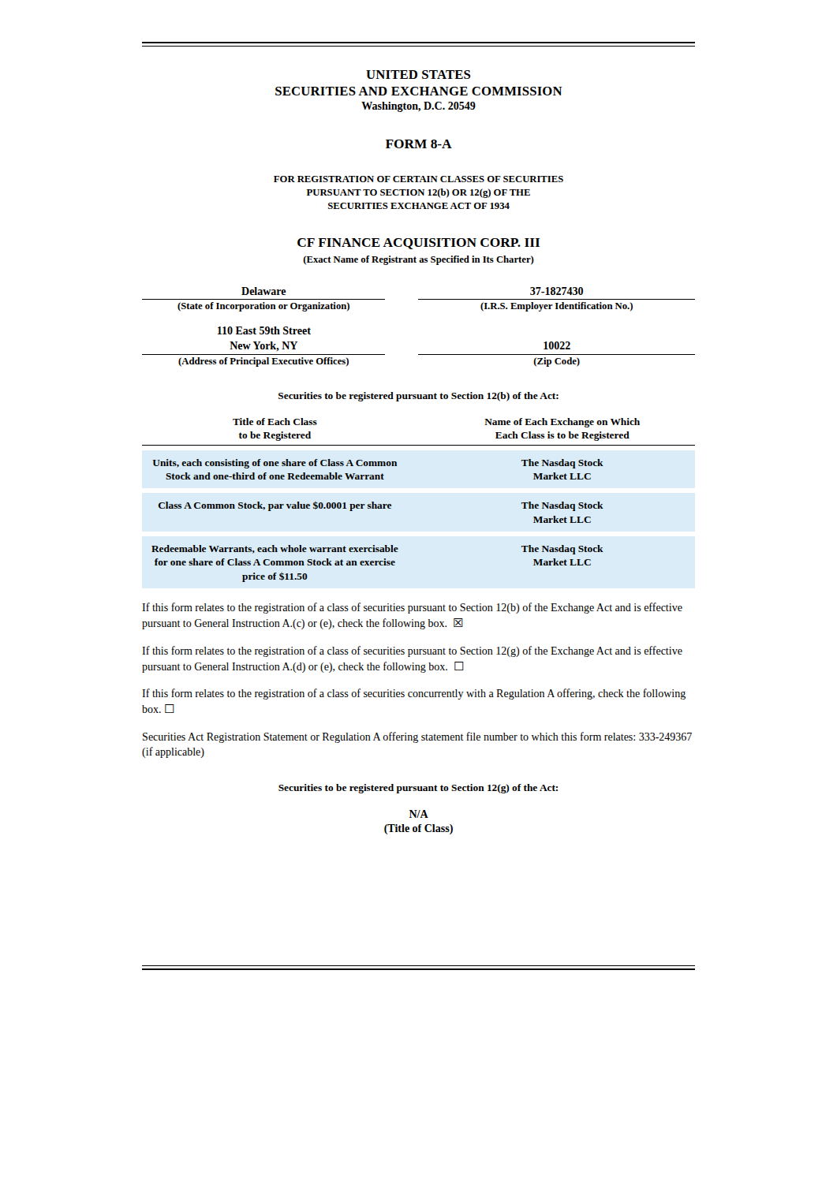UNITED STATES
SECURITIES AND EXCHANGE COMMISSION
Washington, D.C. 20549
FORM 8-A
FOR REGISTRATION OF CERTAIN CLASSES OF SECURITIES
PURSUANT TO SECTION 12(b) OR 12(g) OF THE
SECURITIES EXCHANGE ACT OF 1934
CF FINANCE ACQUISITION CORP. III
(Exact Name of Registrant as Specified in Its Charter)
| Delaware | | 37-1827430 |
| (State of Incorporation or Organization) | | (I.R.S. Employer Identification No.) |
| 110 East 59th Street | | |
| New York, NY | | 10022 |
| (Address of Principal Executive Offices) | | (Zip Code) |
Securities to be registered pursuant to Section 12(b) of the Act:
| Title of Each Class to be Registered | | Name of Each Exchange on Which Each Class is to be Registered |
| --- | --- | --- |
| Units, each consisting of one share of Class A Common Stock and one-third of one Redeemable Warrant | | The Nasdaq Stock Market LLC |
| Class A Common Stock, par value $0.0001 per share | | The Nasdaq Stock Market LLC |
| Redeemable Warrants, each whole warrant exercisable for one share of Class A Common Stock at an exercise price of $11.50 | | The Nasdaq Stock Market LLC |
If this form relates to the registration of a class of securities pursuant to Section 12(b) of the Exchange Act and is effective pursuant to General Instruction A.(c) or (e), check the following box. ☒
If this form relates to the registration of a class of securities pursuant to Section 12(g) of the Exchange Act and is effective pursuant to General Instruction A.(d) or (e), check the following box. ☐
If this form relates to the registration of a class of securities concurrently with a Regulation A offering, check the following box. ☐
Securities Act Registration Statement or Regulation A offering statement file number to which this form relates: 333-249367 (if applicable)
Securities to be registered pursuant to Section 12(g) of the Act:
N/A
(Title of Class)